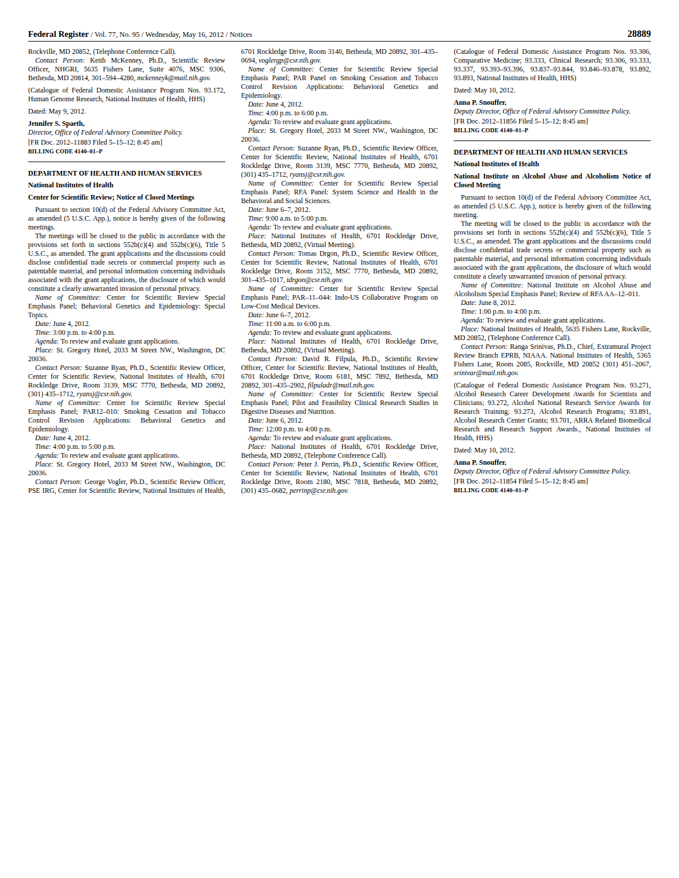Federal Register / Vol. 77, No. 95 / Wednesday, May 16, 2012 / Notices
28889
Rockville, MD 20852, (Telephone Conference Call).
Contact Person: Keith McKenney, Ph.D., Scientific Review Officer, NHGRI, 5635 Fishers Lane, Suite 4076, MSC 9306, Bethesda, MD 20814, 301–594–4280, mckenneyk@mail.nih.gov.
(Catalogue of Federal Domestic Assistance Program Nos. 93.172, Human Genome Research, National Institutes of Health, HHS)
Dated: May 9, 2012.
Jennifer S. Spaeth,
Director, Office of Federal Advisory Committee Policy.
[FR Doc. 2012–11883 Filed 5–15–12; 8:45 am]
BILLING CODE 4140–01–P
DEPARTMENT OF HEALTH AND HUMAN SERVICES
National Institutes of Health
Center for Scientific Review; Notice of Closed Meetings
Pursuant to section 10(d) of the Federal Advisory Committee Act, as amended (5 U.S.C. App.), notice is hereby given of the following meetings.
The meetings will be closed to the public in accordance with the provisions set forth in sections 552b(c)(4) and 552b(c)(6), Title 5 U.S.C., as amended. The grant applications and the discussions could disclose confidential trade secrets or commercial property such as patentable material, and personal information concerning individuals associated with the grant applications, the disclosure of which would constitute a clearly unwarranted invasion of personal privacy.
Name of Committee: Center for Scientific Review Special Emphasis Panel; Behavioral Genetics and Epidemiology: Special Topics.
Date: June 4, 2012.
Time: 3:00 p.m. to 4:00 p.m.
Agenda: To review and evaluate grant applications.
Place: St. Gregory Hotel, 2033 M Street NW., Washington, DC 20036.
Contact Person: Suzanne Ryan, Ph.D., Scientific Review Officer, Center for Scientific Review, National Institutes of Health, 6701 Rockledge Drive, Room 3139, MSC 7770, Bethesda, MD 20892, (301) 435–1712, ryansj@csr.nih.gov.
Name of Committee: Center for Scientific Review Special Emphasis Panel; PAR12–010: Smoking Cessation and Tobacco Control Revision Applications: Behavioral Genetics and Epidemiology.
Date: June 4, 2012.
Time: 4:00 p.m. to 5:00 p.m.
Agenda: To review and evaluate grant applications.
Place: St. Gregory Hotel, 2033 M Street NW., Washington, DC 20036.
Contact Person: George Vogler, Ph.D., Scientific Review Officer, PSE IRG, Center for Scientific Review, National Institutes of Health, 6701 Rockledge Drive, Room 3140, Bethesda, MD 20892, 301–435–0694, voglergp@csr.nih.gov.
Name of Committee: Center for Scientific Review Special Emphasis Panel; PAR Panel on Smoking Cessation and Tobacco Control Revision Applications: Behavioral Genetics and Epidemiology.
Date: June 4, 2012.
Time: 4:00 p.m. to 6:00 p.m.
Agenda: To review and evaluate grant applications.
Place: St. Gregory Hotel, 2033 M Street NW., Washington, DC 20036.
Contact Person: Suzanne Ryan, Ph.D., Scientific Review Officer, Center for Scientific Review, National Institutes of Health, 6701 Rockledge Drive, Room 3139, MSC 7770, Bethesda, MD 20892, (301) 435–1712, ryansj@csr.nih.gov.
Name of Committee: Center for Scientific Review Special Emphasis Panel; RFA Panel: System Science and Health in the Behavioral and Social Sciences.
Date: June 6–7, 2012.
Time: 9:00 a.m. to 5:00 p.m.
Agenda: To review and evaluate grant applications.
Place: National Institutes of Health, 6701 Rockledge Drive, Bethesda, MD 20892, (Virtual Meeting).
Contact Person: Tomas Drgon, Ph.D., Scientific Review Officer, Center for Scientific Review, National Institutes of Health, 6701 Rockledge Drive, Room 3152, MSC 7770, Bethesda, MD 20892, 301–435–1017, tdrgon@csr.nih.gov.
Name of Committee: Center for Scientific Review Special Emphasis Panel; PAR–11–044: Indo-US Collaborative Program on Low-Cost Medical Devices.
Date: June 6–7, 2012.
Time: 11:00 a.m. to 6:00 p.m.
Agenda: To review and evaluate grant applications.
Place: National Institutes of Health, 6701 Rockledge Drive, Bethesda, MD 20892, (Virtual Meeting).
Contact Person: David R. Filpula, Ph.D., Scientific Review Officer, Center for Scientific Review, National Institutes of Health, 6701 Rockledge Drive, Room 6181, MSC 7892, Bethesda, MD 20892, 301–435–2902, filpuladr@mail.nih.gov.
Name of Committee: Center for Scientific Review Special Emphasis Panel; Pilot and Feasibility Clinical Research Studies in Digestive Diseases and Nutrition.
Date: June 6, 2012.
Time: 12:00 p.m. to 4:00 p.m.
Agenda: To review and evaluate grant applications.
Place: National Institutes of Health, 6701 Rockledge Drive, Bethesda, MD 20892, (Telephone Conference Call).
Contact Person: Peter J. Perrin, Ph.D., Scientific Review Officer, Center for Scientific Review, National Institutes of Health, 6701 Rockledge Drive, Room 2180, MSC 7818, Bethesda, MD 20892, (301) 435–0682, perrinp@csr.nih.gov.
(Catalogue of Federal Domestic Assistance Program Nos. 93.306, Comparative Medicine; 93.333, Clinical Research; 93.306, 93.333, 93.337, 93.393–93.396, 93.837–93.844, 93.846–93.878, 93.892, 93.893, National Institutes of Health, HHS)
Dated: May 10, 2012.
Anna P. Snouffer,
Deputy Director, Office of Federal Advisory Committee Policy.
[FR Doc. 2012–11856 Filed 5–15–12; 8:45 am]
BILLING CODE 4140–01–P
DEPARTMENT OF HEALTH AND HUMAN SERVICES
National Institutes of Health
National Institute on Alcohol Abuse and Alcoholism Notice of Closed Meeting
Pursuant to section 10(d) of the Federal Advisory Committee Act, as amended (5 U.S.C. App.), notice is hereby given of the following meeting.
The meeting will be closed to the public in accordance with the provisions set forth in sections 552b(c)(4) and 552b(c)(6), Title 5 U.S.C., as amended. The grant applications and the discussions could disclose confidential trade secrets or commercial property such as patentable material, and personal information concerning individuals associated with the grant applications, the disclosure of which would constitute a clearly unwarranted invasion of personal privacy.
Name of Committee: National Institute on Alcohol Abuse and Alcoholism Special Emphasis Panel; Review of RFA AA–12–011.
Date: June 8, 2012.
Time: 1:00 p.m. to 4:00 p.m.
Agenda: To review and evaluate grant applications.
Place: National Institutes of Health, 5635 Fishers Lane, Rockville, MD 20852, (Telephone Conference Call).
Contact Person: Ranga Srinivas, Ph.D., Chief, Extramural Project Review Branch EPRB, NIAAA. National Institutes of Health, 5365 Fishers Lane, Room 2085, Rockville, MD 20852 (301) 451–2067, srinivar@mail.nih.gov.
(Catalogue of Federal Domestic Assistance Program Nos. 93.271, Alcohol Research Career Development Awards for Scientists and Clinicians; 93.272, Alcohol National Research Service Awards for Research Training; 93.273, Alcohol Research Programs; 93.891, Alcohol Research Center Grants; 93.701, ARRA Related Biomedical Research and Research Support Awards., National Institutes of Health, HHS)
Dated: May 10, 2012.
Anna P. Snouffer,
Deputy Director, Office of Federal Advisory Committee Policy.
[FR Doc. 2012–11854 Filed 5–15–12; 8:45 am]
BILLING CODE 4140–01–P